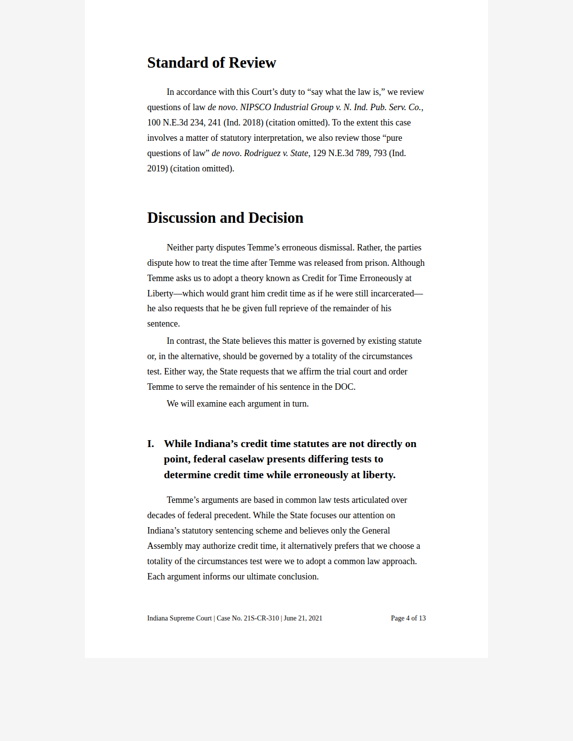Standard of Review
In accordance with this Court’s duty to “say what the law is,” we review questions of law de novo. NIPSCO Industrial Group v. N. Ind. Pub. Serv. Co., 100 N.E.3d 234, 241 (Ind. 2018) (citation omitted). To the extent this case involves a matter of statutory interpretation, we also review those “pure questions of law” de novo. Rodriguez v. State, 129 N.E.3d 789, 793 (Ind. 2019) (citation omitted).
Discussion and Decision
Neither party disputes Temme’s erroneous dismissal. Rather, the parties dispute how to treat the time after Temme was released from prison. Although Temme asks us to adopt a theory known as Credit for Time Erroneously at Liberty—which would grant him credit time as if he were still incarcerated—he also requests that he be given full reprieve of the remainder of his sentence.
In contrast, the State believes this matter is governed by existing statute or, in the alternative, should be governed by a totality of the circumstances test. Either way, the State requests that we affirm the trial court and order Temme to serve the remainder of his sentence in the DOC.
We will examine each argument in turn.
I. While Indiana’s credit time statutes are not directly on point, federal caselaw presents differing tests to determine credit time while erroneously at liberty.
Temme’s arguments are based in common law tests articulated over decades of federal precedent. While the State focuses our attention on Indiana’s statutory sentencing scheme and believes only the General Assembly may authorize credit time, it alternatively prefers that we choose a totality of the circumstances test were we to adopt a common law approach. Each argument informs our ultimate conclusion.
Indiana Supreme Court | Case No. 21S-CR-310 | June 21, 2021 Page 4 of 13